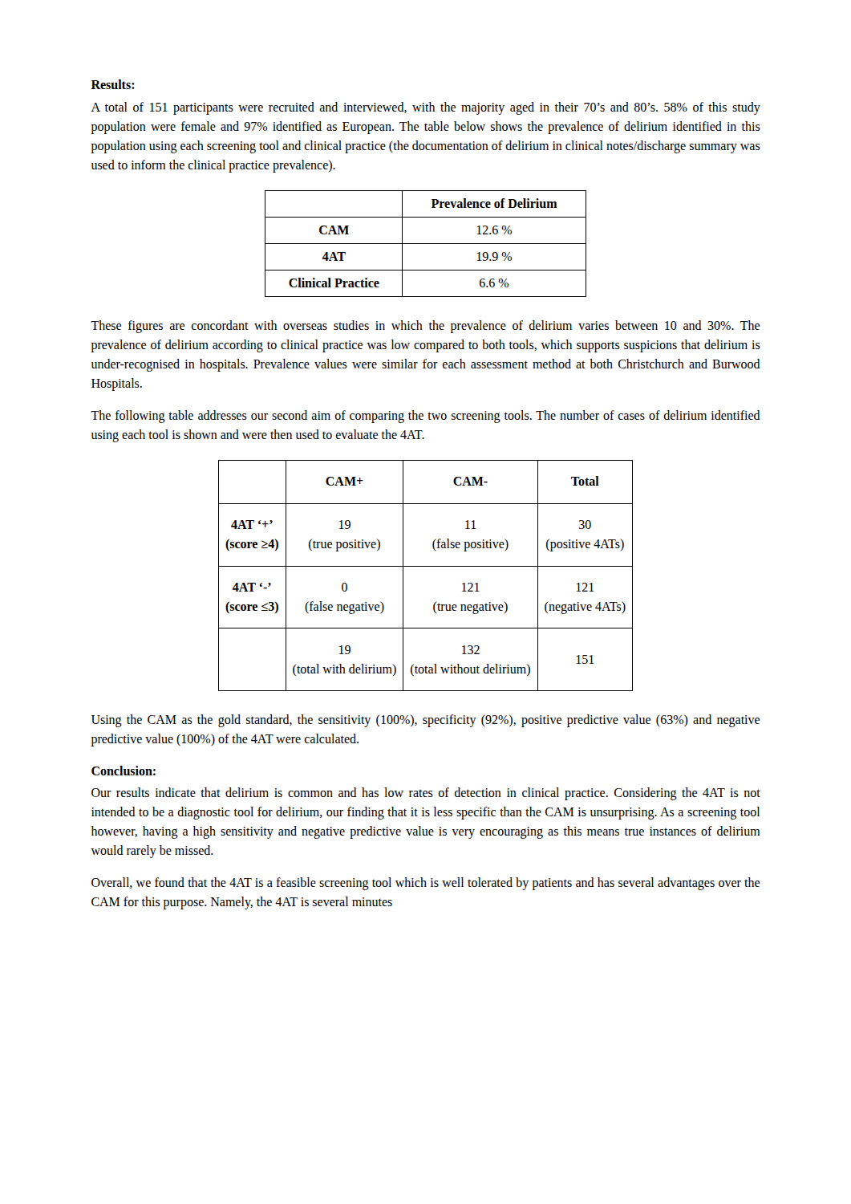Results:
A total of 151 participants were recruited and interviewed, with the majority aged in their 70’s and 80’s. 58% of this study population were female and 97% identified as European. The table below shows the prevalence of delirium identified in this population using each screening tool and clinical practice (the documentation of delirium in clinical notes/discharge summary was used to inform the clinical practice prevalence).
| | Prevalence of Delirium |
| CAM | 12.6 % |
| 4AT | 19.9 % |
| Clinical Practice | 6.6 % |
These figures are concordant with overseas studies in which the prevalence of delirium varies between 10 and 30%. The prevalence of delirium according to clinical practice was low compared to both tools, which supports suspicions that delirium is under-recognised in hospitals. Prevalence values were similar for each assessment method at both Christchurch and Burwood Hospitals.
The following table addresses our second aim of comparing the two screening tools. The number of cases of delirium identified using each tool is shown and were then used to evaluate the 4AT.
| | CAM+ | CAM- | Total |
| 4AT ‘+’ (score ≥4) | 19 (true positive) | 11 (false positive) | 30 (positive 4ATs) |
| 4AT ‘-’ (score ≤3) | 0 (false negative) | 121 (true negative) | 121 (negative 4ATs) |
| | 19 (total with delirium) | 132 (total without delirium) | 151 |
Using the CAM as the gold standard, the sensitivity (100%), specificity (92%), positive predictive value (63%) and negative predictive value (100%) of the 4AT were calculated.
Conclusion:
Our results indicate that delirium is common and has low rates of detection in clinical practice. Considering the 4AT is not intended to be a diagnostic tool for delirium, our finding that it is less specific than the CAM is unsurprising. As a screening tool however, having a high sensitivity and negative predictive value is very encouraging as this means true instances of delirium would rarely be missed.
Overall, we found that the 4AT is a feasible screening tool which is well tolerated by patients and has several advantages over the CAM for this purpose. Namely, the 4AT is several minutes